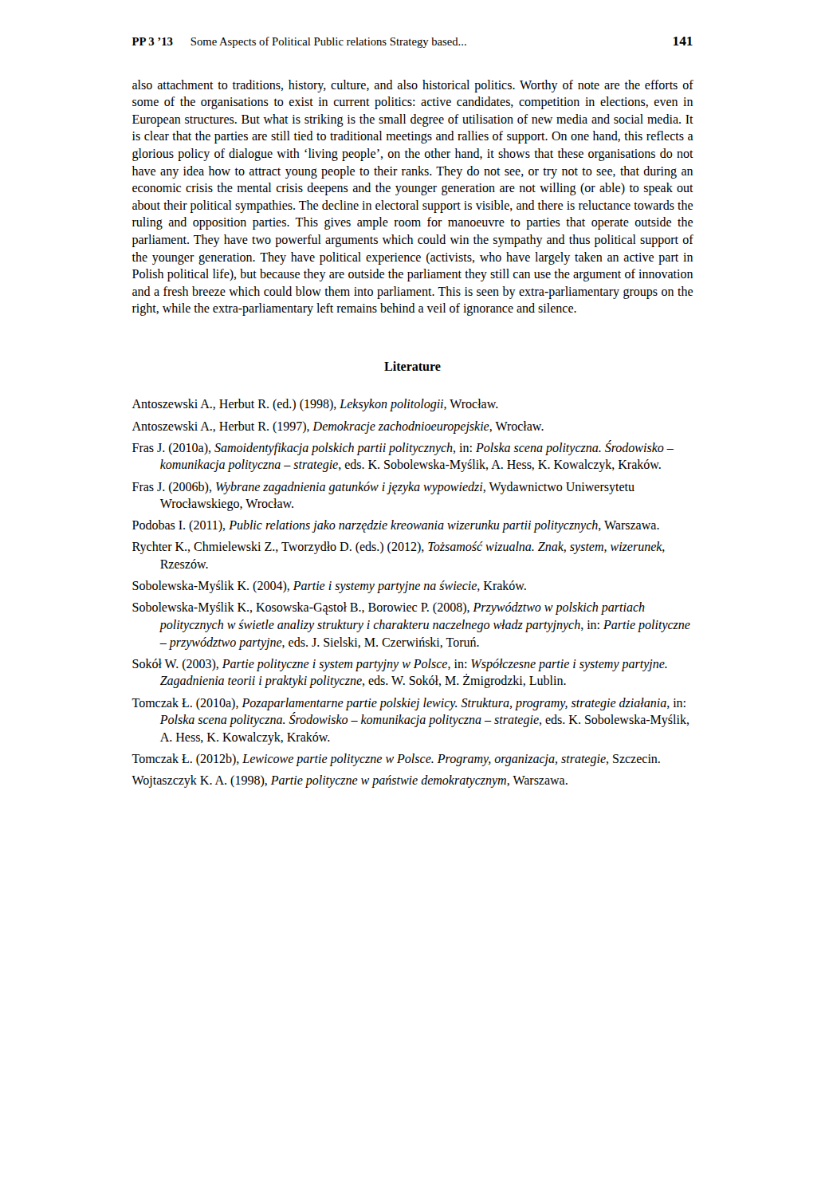PP 3 ’13 Some Aspects of Political Public relations Strategy based... 141
also attachment to traditions, history, culture, and also historical politics. Worthy of note are the efforts of some of the organisations to exist in current politics: active candidates, competition in elections, even in European structures. But what is striking is the small degree of utilisation of new media and social media. It is clear that the parties are still tied to traditional meetings and rallies of support. On one hand, this reflects a glorious policy of dialogue with ‘living people’, on the other hand, it shows that these organisations do not have any idea how to attract young people to their ranks. They do not see, or try not to see, that during an economic crisis the mental crisis deepens and the younger generation are not willing (or able) to speak out about their political sympathies. The decline in electoral support is visible, and there is reluctance towards the ruling and opposition parties. This gives ample room for manoeuvre to parties that operate outside the parliament. They have two powerful arguments which could win the sympathy and thus political support of the younger generation. They have political experience (activists, who have largely taken an active part in Polish political life), but because they are outside the parliament they still can use the argument of innovation and a fresh breeze which could blow them into parliament. This is seen by extra-parliamentary groups on the right, while the extra-parliamentary left remains behind a veil of ignorance and silence.
Literature
Antoszewski A., Herbut R. (ed.) (1998), Leksykon politologii, Wrocław.
Antoszewski A., Herbut R. (1997), Demokracje zachodnioeuropejskie, Wrocław.
Fras J. (2010a), Samoidentyfikacja polskich partii politycznych, in: Polska scena polityczna. Środowisko – komunikacja polityczna – strategie, eds. K. Sobolewska-Myślik, A. Hess, K. Kowalczyk, Kraków.
Fras J. (2006b), Wybrane zagadnienia gatunków i języka wypowiedzi, Wydawnictwo Uniwersytetu Wrocławskiego, Wrocław.
Podobas I. (2011), Public relations jako narzędzie kreowania wizerunku partii politycznych, Warszawa.
Rychter K., Chmielewski Z., Tworzydło D. (eds.) (2012), Tożsamość wizualna. Znak, system, wizerunek, Rzeszów.
Sobolewska-Myślik K. (2004), Partie i systemy partyjne na świecie, Kraków.
Sobolewska-Myślik K., Kosowska-Gąstoł B., Borowiec P. (2008), Przywództwo w polskich partiach politycznych w świetle analizy struktury i charakteru naczelnego władz partyjnych, in: Partie polityczne – przywództwo partyjne, eds. J. Sielski, M. Czerwiński, Toruń.
Sokół W. (2003), Partie polityczne i system partyjny w Polsce, in: Współczesne partie i systemy partyjne. Zagadnienia teorii i praktyki polityczne, eds. W. Sokół, M. Żmigrodzki, Lublin.
Tomczak Ł. (2010a), Pozaparlamentarne partie polskiej lewicy. Struktura, programy, strategie działania, in: Polska scena polityczna. Środowisko – komunikacja polityczna – strategie, eds. K. Sobolewska-Myślik, A. Hess, K. Kowalczyk, Kraków.
Tomczak Ł. (2012b), Lewicowe partie polityczne w Polsce. Programy, organizacja, strategie, Szczecin.
Wojtaszczyk K. A. (1998), Partie polityczne w państwie demokratycznym, Warszawa.